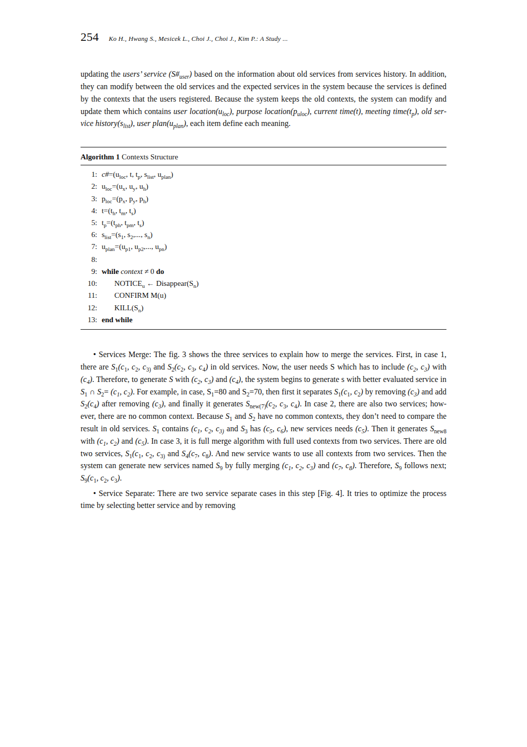254 Ko H., Hwang S., Mesicek L., Choi J., Choi J., Kim P.: A Study ...
updating the users’ service (S#user) based on the information about old services from services history. In addition, they can modify between the old services and the expected services in the system because the services is defined by the contexts that the users registered. Because the system keeps the old contexts, the system can modify and update them which contains user location(uloc), purpose location(puloc), current time(t), meeting time(tp), old service history(slist), user plan(uplan), each item define each meaning.
Algorithm 1 Contexts Structure
c#=(uloc, t, tp, slist, uplan)
uloc=(ux, uy, uh)
ploc=(px, py, ph)
t=(th, tm, ts)
tp=(tph, tpm, ts)
slist=(s1, s2,..., sn)
uplan=(up1, up2,..., upn)
while context ≠ 0 do
NOTICEu ← Disappear(Sn)
CONFIRM M(u)
KILL(Sn)
end while
Services Merge: The fig. 3 shows the three services to explain how to merge the services. First, in case 1, there are S1(c1, c2, c3) and S2(c2, c3, c4) in old services. Now, the user needs S which has to include (c2, c3) with (c4). Therefore, to generate S with (c2, c3) and (c4), the system begins to generate s with better evaluated service in S1 ∩ S2= (c1, c2). For example, in case, S1=80 and S2=70, then first it separates S1(c1, c2) by removing (c3) and add S2(c4) after removing (c3), and finally it generates Snew(7)(c2, c3, c4). In case 2, there are also two services; however, there are no common context. Because S1 and S2 have no common contexts, they don’t need to compare the result in old services. S1 contains (c1, c2, c3) and S3 has (c5, c6), new services needs (c5). Then it generates Snew8 with (c1, c2) and (c5). In case 3, it is full merge algorithm with full used contexts from two services. There are old two services, S1(c1, c2, c3) and S4(c7, c8). And new service wants to use all contexts from two services. Then the system can generate new services named S9 by fully merging (c1, c2, c3) and (c7, c8). Therefore, S9 follows next; S9(c1, c2, c3).
Service Separate: There are two service separate cases in this step [Fig. 4]. It tries to optimize the process time by selecting better service and by removing